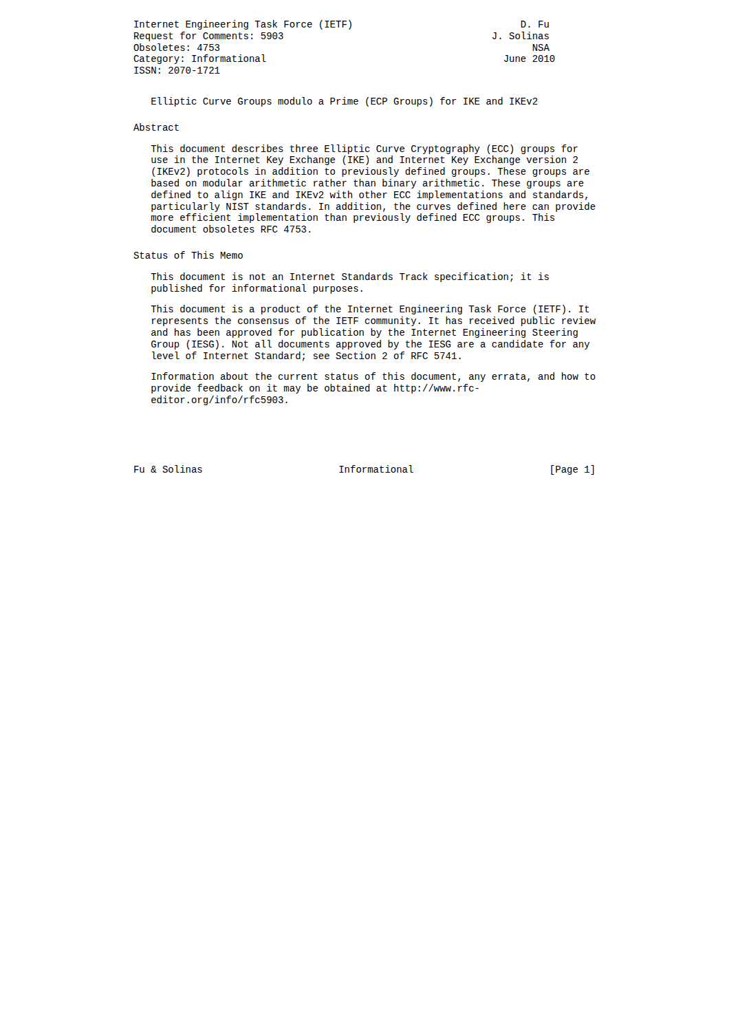Internet Engineering Task Force (IETF)                             D. Fu
Request for Comments: 5903                                    J. Solinas
Obsoletes: 4753                                                      NSA
Category: Informational                                         June 2010
ISSN: 2070-1721
Elliptic Curve Groups modulo a Prime (ECP Groups) for IKE and IKEv2
Abstract
This document describes three Elliptic Curve Cryptography (ECC) groups for use in the Internet Key Exchange (IKE) and Internet Key Exchange version 2 (IKEv2) protocols in addition to previously defined groups. These groups are based on modular arithmetic rather than binary arithmetic. These groups are defined to align IKE and IKEv2 with other ECC implementations and standards, particularly NIST standards. In addition, the curves defined here can provide more efficient implementation than previously defined ECC groups. This document obsoletes RFC 4753.
Status of This Memo
This document is not an Internet Standards Track specification; it is published for informational purposes.
This document is a product of the Internet Engineering Task Force (IETF). It represents the consensus of the IETF community. It has received public review and has been approved for publication by the Internet Engineering Steering Group (IESG). Not all documents approved by the IESG are a candidate for any level of Internet Standard; see Section 2 of RFC 5741.
Information about the current status of this document, any errata, and how to provide feedback on it may be obtained at http://www.rfc-editor.org/info/rfc5903.
Fu & Solinas Informational [Page 1]